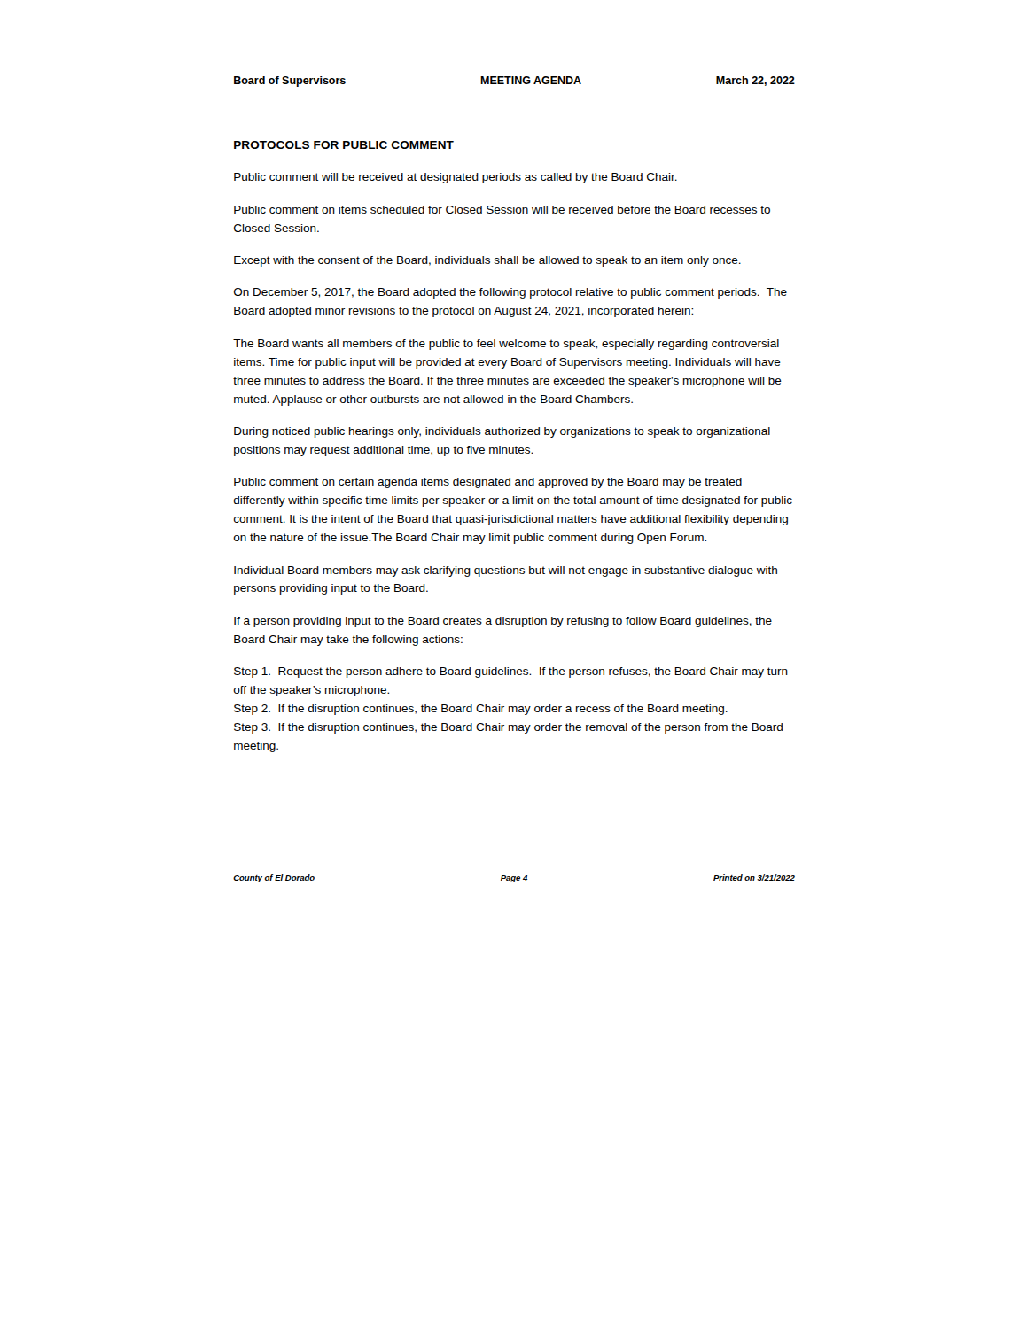Board of Supervisors
MEETING AGENDA
March 22, 2022
PROTOCOLS FOR PUBLIC COMMENT
Public comment will be received at designated periods as called by the Board Chair.
Public comment on items scheduled for Closed Session will be received before the Board recesses to Closed Session.
Except with the consent of the Board, individuals shall be allowed to speak to an item only once.
On December 5, 2017, the Board adopted the following protocol relative to public comment periods. The Board adopted minor revisions to the protocol on August 24, 2021, incorporated herein:
The Board wants all members of the public to feel welcome to speak, especially regarding controversial items. Time for public input will be provided at every Board of Supervisors meeting. Individuals will have three minutes to address the Board. If the three minutes are exceeded the speaker's microphone will be muted. Applause or other outbursts are not allowed in the Board Chambers.
During noticed public hearings only, individuals authorized by organizations to speak to organizational positions may request additional time, up to five minutes.
Public comment on certain agenda items designated and approved by the Board may be treated differently within specific time limits per speaker or a limit on the total amount of time designated for public comment. It is the intent of the Board that quasi-jurisdictional matters have additional flexibility depending on the nature of the issue.The Board Chair may limit public comment during Open Forum.
Individual Board members may ask clarifying questions but will not engage in substantive dialogue with persons providing input to the Board.
If a person providing input to the Board creates a disruption by refusing to follow Board guidelines, the Board Chair may take the following actions:
Step 1. Request the person adhere to Board guidelines. If the person refuses, the Board Chair may turn off the speaker’s microphone.
Step 2. If the disruption continues, the Board Chair may order a recess of the Board meeting.
Step 3. If the disruption continues, the Board Chair may order the removal of the person from the Board meeting.
County of El Dorado
Page 4
Printed on 3/21/2022